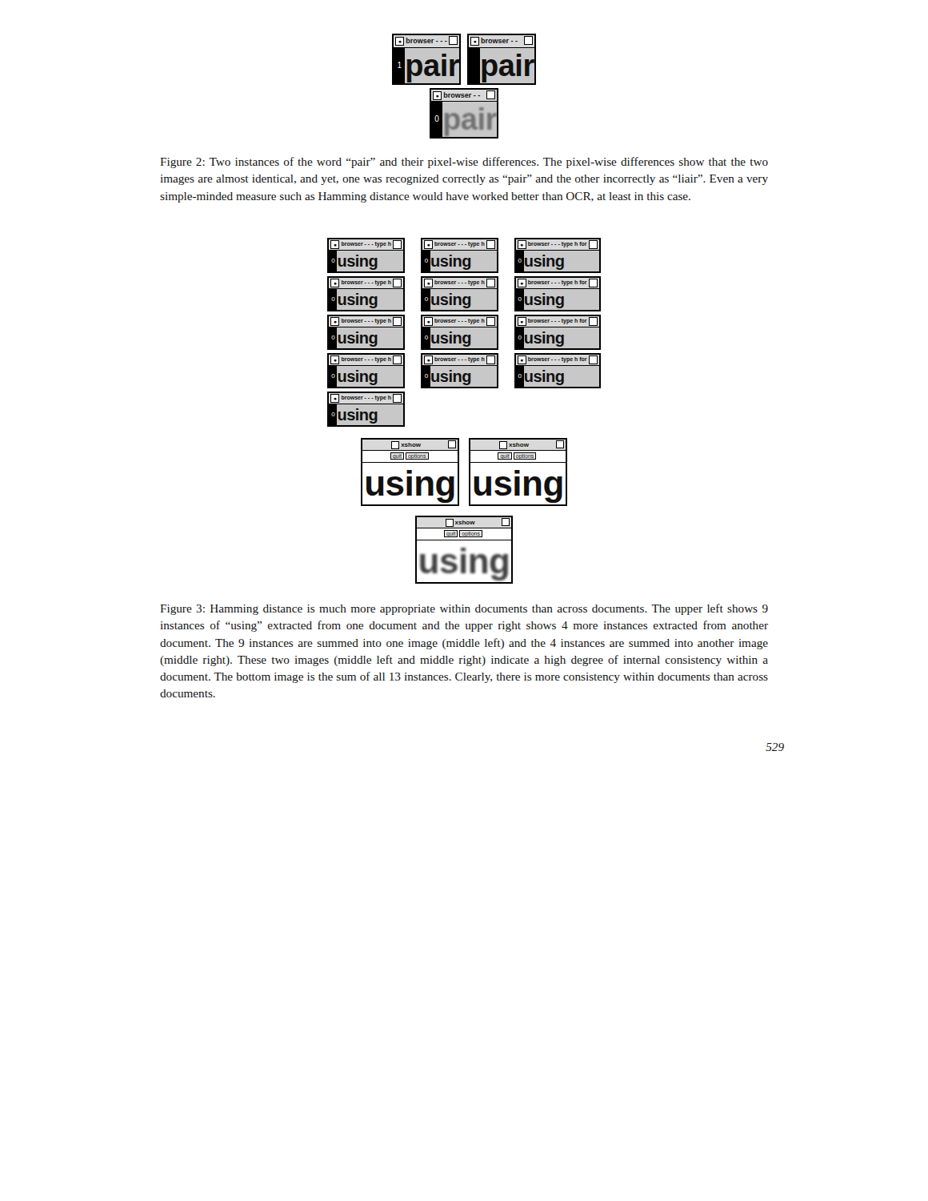browser - - -
1 pair
browser - -
pair
browser - -
0 pair
Figure 2: Two instances of the word “pair” and their pixel-wise differences. The pixel-wise differences show that the two images are almost identical, and yet, one was recognized correctly as “pair” and the other incorrectly as “liair”. Even a very simple-minded measure such as Hamming distance would have worked better than OCR, at least in this case.
browser - - - type h
0 using
browser - - - type h
0 using
browser - - - type h
0 using
browser - - - type h
0 using
browser - - - type h
0 using
browser - - - type h
0 using
browser - - - type h
0 using
browser - - - type h
0 using
browser - - - type h
0 using
browser - - - type h for
0 using
browser - - - type h for
0 using
browser - - - type h for
0 using
browser - - - type h for
0 using
xshow
quit options
using
xshow
quit options
using
xshow
quit options
using
Figure 3: Hamming distance is much more appropriate within documents than across documents. The upper left shows 9 instances of “using” extracted from one document and the upper right shows 4 more instances extracted from another document. The 9 instances are summed into one image (middle left) and the 4 instances are summed into another image (middle right). These two images (middle left and middle right) indicate a high degree of internal consistency within a document. The bottom image is the sum of all 13 instances. Clearly, there is more consistency within documents than across documents.
529